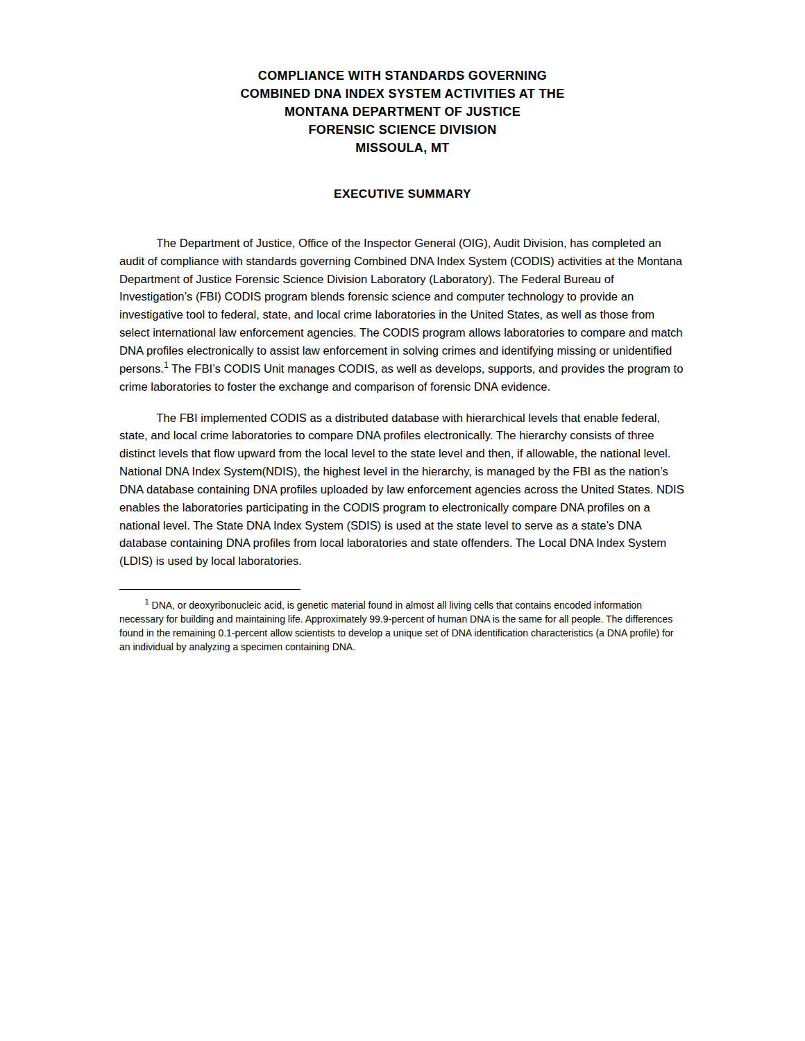Compliance with Standards Governing
Combined DNA Index System Activities at the
Montana Department of Justice
Forensic Science Division
Missoula, MT
Executive Summary
The Department of Justice, Office of the Inspector General (OIG), Audit Division, has completed an audit of compliance with standards governing Combined DNA Index System (CODIS) activities at the Montana Department of Justice Forensic Science Division Laboratory (Laboratory). The Federal Bureau of Investigation’s (FBI) CODIS program blends forensic science and computer technology to provide an investigative tool to federal, state, and local crime laboratories in the United States, as well as those from select international law enforcement agencies. The CODIS program allows laboratories to compare and match DNA profiles electronically to assist law enforcement in solving crimes and identifying missing or unidentified persons.1 The FBI’s CODIS Unit manages CODIS, as well as develops, supports, and provides the program to crime laboratories to foster the exchange and comparison of forensic DNA evidence.
The FBI implemented CODIS as a distributed database with hierarchical levels that enable federal, state, and local crime laboratories to compare DNA profiles electronically. The hierarchy consists of three distinct levels that flow upward from the local level to the state level and then, if allowable, the national level. National DNA Index System(NDIS), the highest level in the hierarchy, is managed by the FBI as the nation’s DNA database containing DNA profiles uploaded by law enforcement agencies across the United States. NDIS enables the laboratories participating in the CODIS program to electronically compare DNA profiles on a national level. The State DNA Index System (SDIS) is used at the state level to serve as a state’s DNA database containing DNA profiles from local laboratories and state offenders. The Local DNA Index System (LDIS) is used by local laboratories.
1 DNA, or deoxyribonucleic acid, is genetic material found in almost all living cells that contains encoded information necessary for building and maintaining life. Approximately 99.9-percent of human DNA is the same for all people. The differences found in the remaining 0.1-percent allow scientists to develop a unique set of DNA identification characteristics (a DNA profile) for an individual by analyzing a specimen containing DNA.